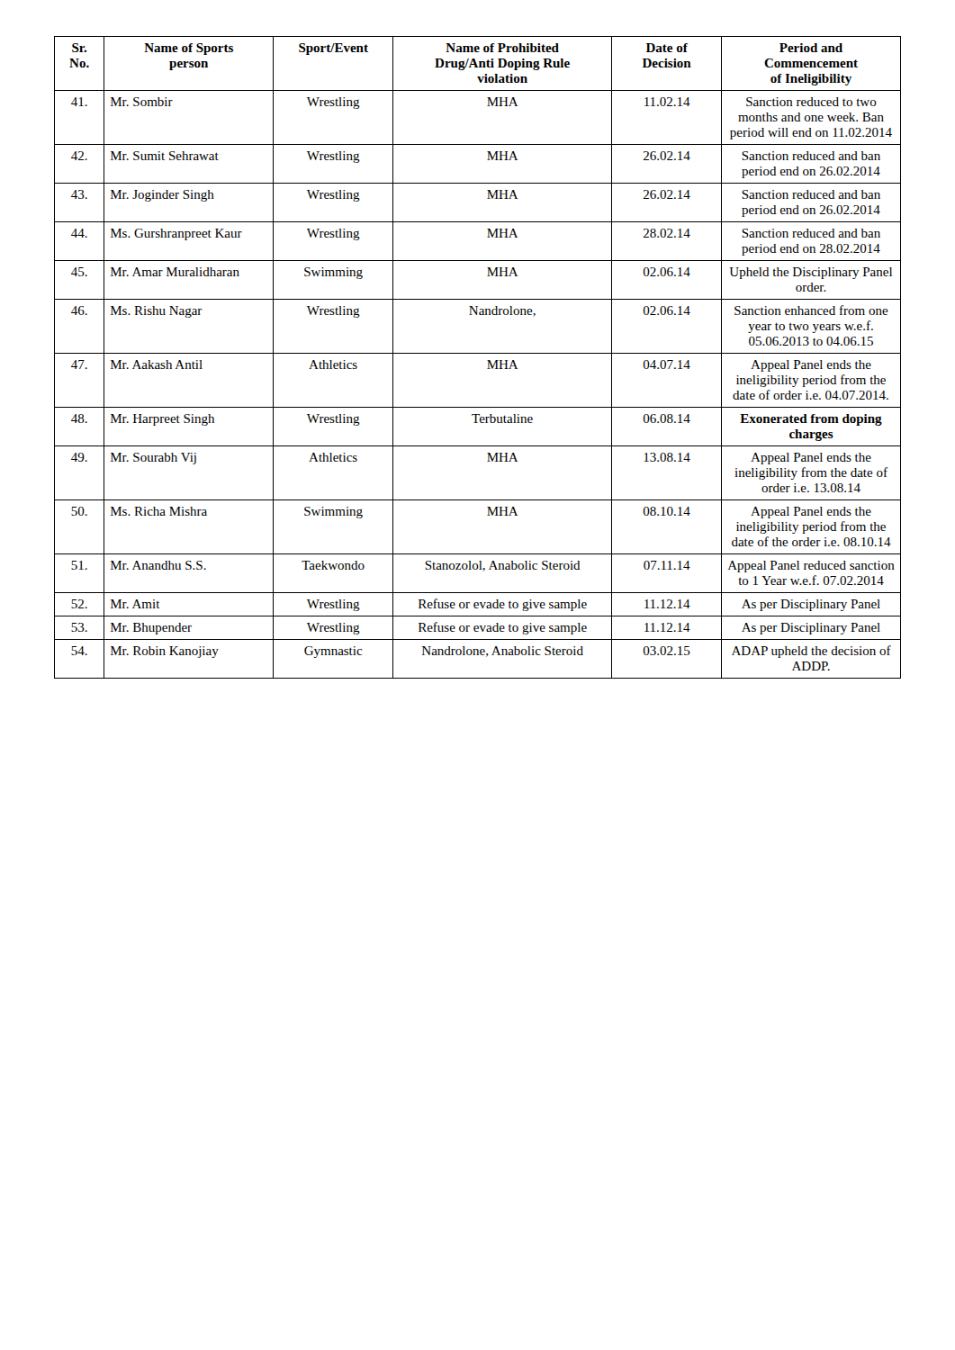| Sr. No. | Name of Sports person | Sport/Event | Name of Prohibited Drug/Anti Doping Rule violation | Date of Decision | Period and Commencement of Ineligibility |
| --- | --- | --- | --- | --- | --- |
| 41. | Mr. Sombir | Wrestling | MHA | 11.02.14 | Sanction reduced to two months and one week. Ban period will end on 11.02.2014 |
| 42. | Mr. Sumit Sehrawat | Wrestling | MHA | 26.02.14 | Sanction reduced and ban period end on 26.02.2014 |
| 43. | Mr. Joginder Singh | Wrestling | MHA | 26.02.14 | Sanction reduced and ban period end on 26.02.2014 |
| 44. | Ms. Gurshranpreet Kaur | Wrestling | MHA | 28.02.14 | Sanction reduced and ban period end on 28.02.2014 |
| 45. | Mr. Amar Muralidharan | Swimming | MHA | 02.06.14 | Upheld the Disciplinary Panel order. |
| 46. | Ms. Rishu Nagar | Wrestling | Nandrolone, | 02.06.14 | Sanction enhanced from one year to two years w.e.f. 05.06.2013 to 04.06.15 |
| 47. | Mr. Aakash Antil | Athletics | MHA | 04.07.14 | Appeal Panel ends the ineligibility period from the date of order i.e. 04.07.2014. |
| 48. | Mr. Harpreet Singh | Wrestling | Terbutaline | 06.08.14 | Exonerated from doping charges |
| 49. | Mr. Sourabh Vij | Athletics | MHA | 13.08.14 | Appeal Panel ends the ineligibility from the date of order i.e. 13.08.14 |
| 50. | Ms. Richa Mishra | Swimming | MHA | 08.10.14 | Appeal Panel ends the ineligibility period from the date of the order i.e. 08.10.14 |
| 51. | Mr. Anandhu S.S. | Taekwondo | Stanozolol, Anabolic Steroid | 07.11.14 | Appeal Panel reduced sanction to 1 Year w.e.f. 07.02.2014 |
| 52. | Mr. Amit | Wrestling | Refuse or evade to give sample | 11.12.14 | As per Disciplinary Panel |
| 53. | Mr. Bhupender | Wrestling | Refuse or evade to give sample | 11.12.14 | As per Disciplinary Panel |
| 54. | Mr. Robin Kanojiay | Gymnastic | Nandrolone, Anabolic Steroid | 03.02.15 | ADAP upheld the decision of ADDP. |